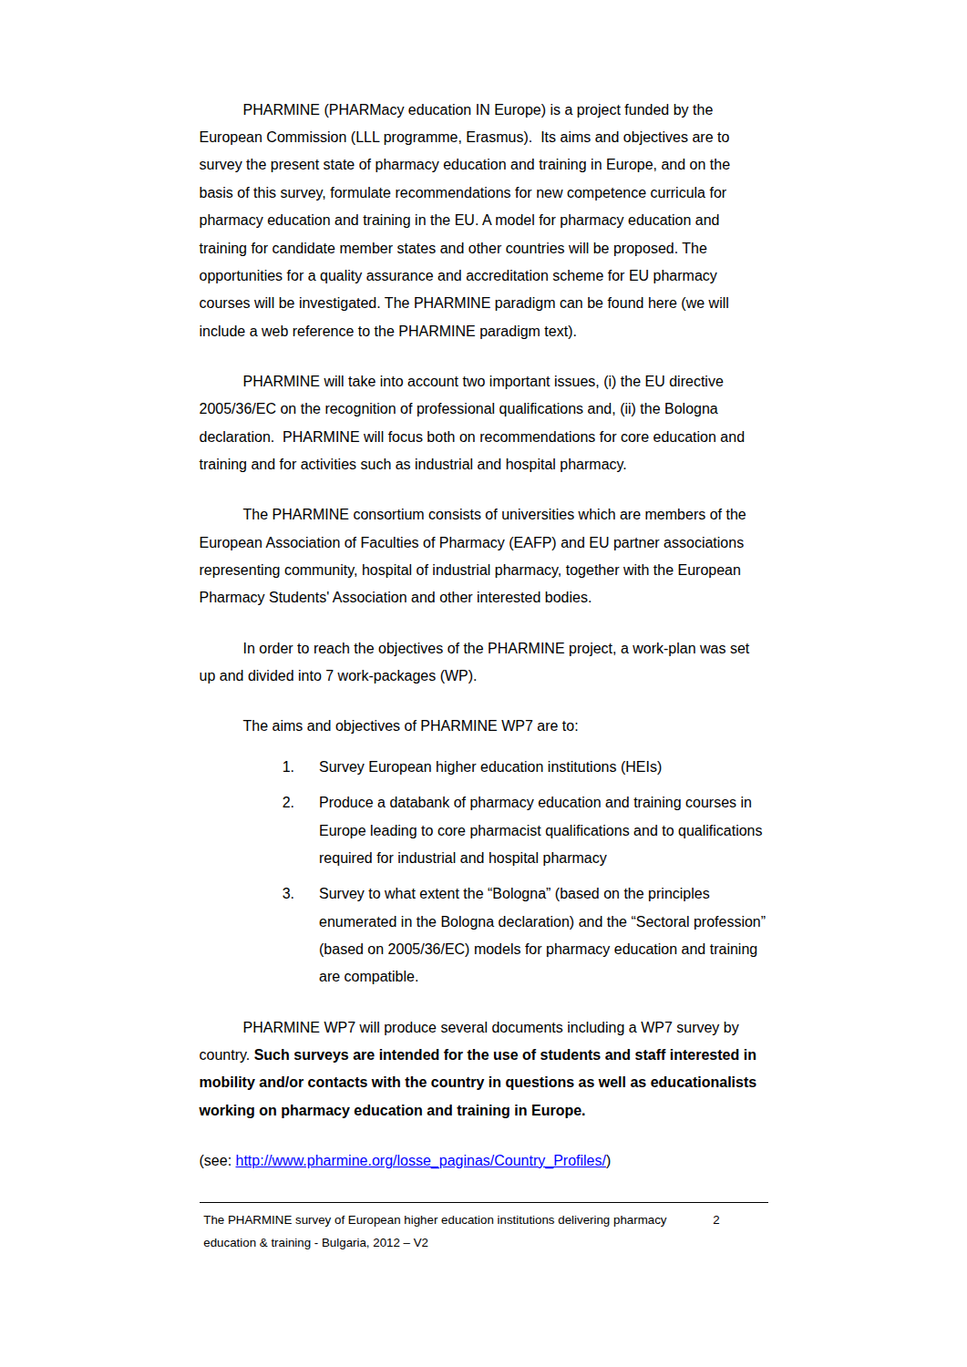PHARMINE (PHARMacy education IN Europe) is a project funded by the European Commission (LLL programme, Erasmus). Its aims and objectives are to survey the present state of pharmacy education and training in Europe, and on the basis of this survey, formulate recommendations for new competence curricula for pharmacy education and training in the EU. A model for pharmacy education and training for candidate member states and other countries will be proposed. The opportunities for a quality assurance and accreditation scheme for EU pharmacy courses will be investigated. The PHARMINE paradigm can be found here (we will include a web reference to the PHARMINE paradigm text).
PHARMINE will take into account two important issues, (i) the EU directive 2005/36/EC on the recognition of professional qualifications and, (ii) the Bologna declaration. PHARMINE will focus both on recommendations for core education and training and for activities such as industrial and hospital pharmacy.
The PHARMINE consortium consists of universities which are members of the European Association of Faculties of Pharmacy (EAFP) and EU partner associations representing community, hospital of industrial pharmacy, together with the European Pharmacy Students' Association and other interested bodies.
In order to reach the objectives of the PHARMINE project, a work-plan was set up and divided into 7 work-packages (WP).
The aims and objectives of PHARMINE WP7 are to:
Survey European higher education institutions (HEIs)
Produce a databank of pharmacy education and training courses in Europe leading to core pharmacist qualifications and to qualifications required for industrial and hospital pharmacy
Survey to what extent the “Bologna” (based on the principles enumerated in the Bologna declaration) and the “Sectoral profession” (based on 2005/36/EC) models for pharmacy education and training are compatible.
PHARMINE WP7 will produce several documents including a WP7 survey by country. Such surveys are intended for the use of students and staff interested in mobility and/or contacts with the country in questions as well as educationalists working on pharmacy education and training in Europe.
(see: http://www.pharmine.org/losse_paginas/Country_Profiles/)
The PHARMINE survey of European higher education institutions delivering pharmacy education & training - Bulgaria, 2012 – V2 2